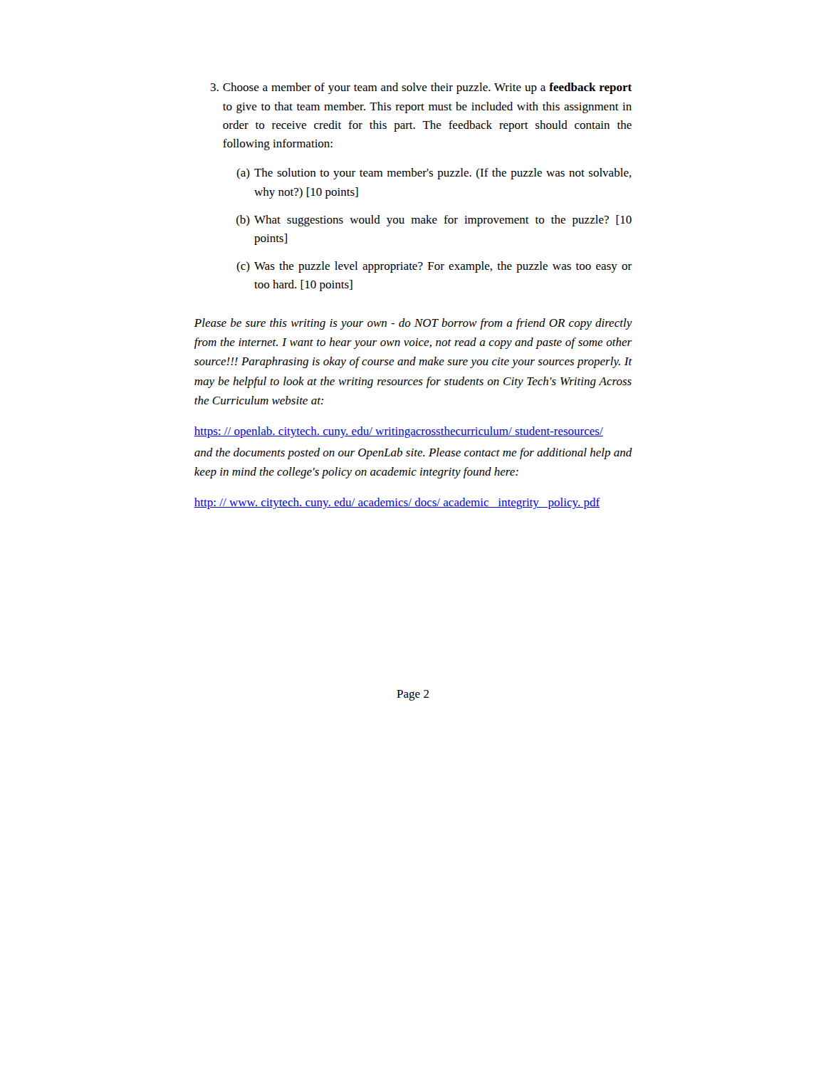3. Choose a member of your team and solve their puzzle. Write up a feedback report to give to that team member. This report must be included with this assignment in order to receive credit for this part. The feedback report should contain the following information:
(a) The solution to your team member's puzzle. (If the puzzle was not solvable, why not?) [10 points]
(b) What suggestions would you make for improvement to the puzzle? [10 points]
(c) Was the puzzle level appropriate? For example, the puzzle was too easy or too hard. [10 points]
Please be sure this writing is your own - do NOT borrow from a friend OR copy directly from the internet. I want to hear your own voice, not read a copy and paste of some other source!!! Paraphrasing is okay of course and make sure you cite your sources properly. It may be helpful to look at the writing resources for students on City Tech's Writing Across the Curriculum website at:
https: // openlab. citytech. cuny. edu/ writingacrossthecurriculum/ student-resources/
and the documents posted on our OpenLab site. Please contact me for additional help and keep in mind the college's policy on academic integrity found here:
http: // www. citytech. cuny. edu/ academics/ docs/ academic_ integrity_ policy. pdf
Page 2